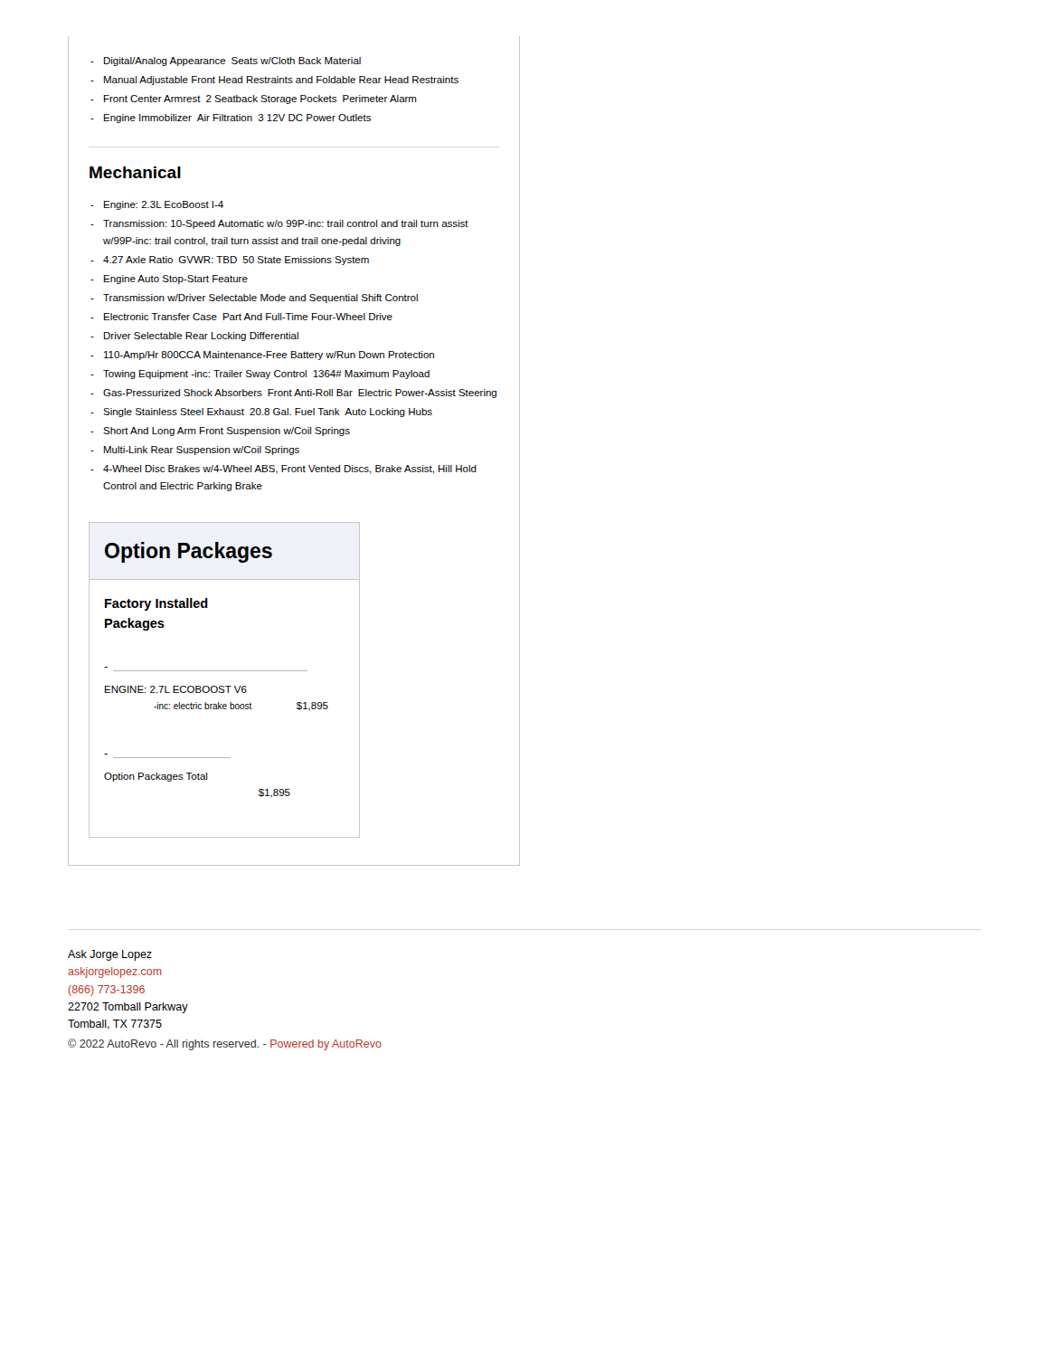Digital/Analog Appearance Seats w/Cloth Back Material
Manual Adjustable Front Head Restraints and Foldable Rear Head Restraints
Front Center Armrest 2 Seatback Storage Pockets Perimeter Alarm
Engine Immobilizer Air Filtration 3 12V DC Power Outlets
Mechanical
Engine: 2.3L EcoBoost I-4
Transmission: 10-Speed Automatic w/o 99P-inc: trail control and trail turn assist w/99P-inc: trail control, trail turn assist and trail one-pedal driving
4.27 Axle Ratio GVWR: TBD 50 State Emissions System
Engine Auto Stop-Start Feature
Transmission w/Driver Selectable Mode and Sequential Shift Control
Electronic Transfer Case Part And Full-Time Four-Wheel Drive
Driver Selectable Rear Locking Differential
110-Amp/Hr 800CCA Maintenance-Free Battery w/Run Down Protection
Towing Equipment -inc: Trailer Sway Control 1364# Maximum Payload
Gas-Pressurized Shock Absorbers Front Anti-Roll Bar Electric Power-Assist Steering
Single Stainless Steel Exhaust 20.8 Gal. Fuel Tank Auto Locking Hubs
Short And Long Arm Front Suspension w/Coil Springs
Multi-Link Rear Suspension w/Coil Springs
4-Wheel Disc Brakes w/4-Wheel ABS, Front Vented Discs, Brake Assist, Hill Hold Control and Electric Parking Brake
Option Packages
Factory Installed
Packages
-
ENGINE: 2.7L ECOBOOST V6 -inc: electric brake boost $1,895
-
Option Packages Total
$1,895
Ask Jorge Lopez
askjorgelopez.com
(866) 773-1396
22702 Tomball Parkway
Tomball, TX 77375
© 2022 AutoRevo - All rights reserved. - Powered by AutoRevo